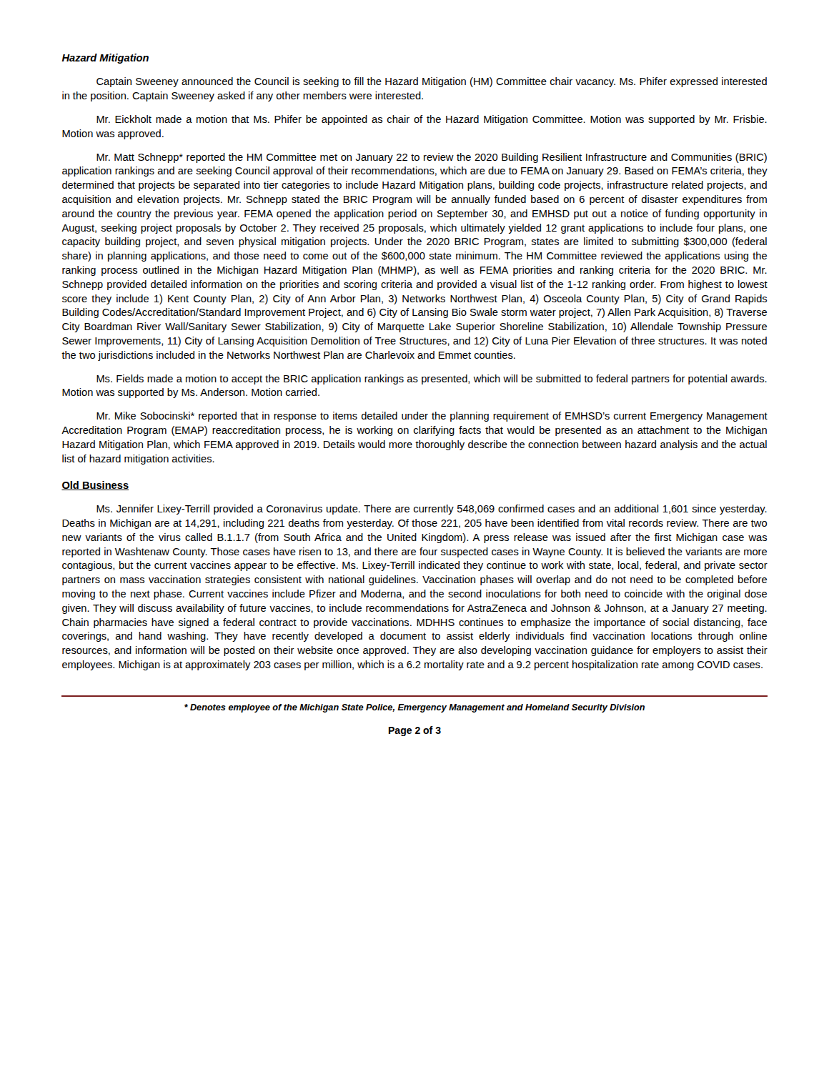Hazard Mitigation
Captain Sweeney announced the Council is seeking to fill the Hazard Mitigation (HM) Committee chair vacancy. Ms. Phifer expressed interested in the position. Captain Sweeney asked if any other members were interested.
Mr. Eickholt made a motion that Ms. Phifer be appointed as chair of the Hazard Mitigation Committee. Motion was supported by Mr. Frisbie. Motion was approved.
Mr. Matt Schnepp* reported the HM Committee met on January 22 to review the 2020 Building Resilient Infrastructure and Communities (BRIC) application rankings and are seeking Council approval of their recommendations, which are due to FEMA on January 29. Based on FEMA’s criteria, they determined that projects be separated into tier categories to include Hazard Mitigation plans, building code projects, infrastructure related projects, and acquisition and elevation projects. Mr. Schnepp stated the BRIC Program will be annually funded based on 6 percent of disaster expenditures from around the country the previous year. FEMA opened the application period on September 30, and EMHSD put out a notice of funding opportunity in August, seeking project proposals by October 2. They received 25 proposals, which ultimately yielded 12 grant applications to include four plans, one capacity building project, and seven physical mitigation projects. Under the 2020 BRIC Program, states are limited to submitting $300,000 (federal share) in planning applications, and those need to come out of the $600,000 state minimum. The HM Committee reviewed the applications using the ranking process outlined in the Michigan Hazard Mitigation Plan (MHMP), as well as FEMA priorities and ranking criteria for the 2020 BRIC. Mr. Schnepp provided detailed information on the priorities and scoring criteria and provided a visual list of the 1-12 ranking order. From highest to lowest score they include 1) Kent County Plan, 2) City of Ann Arbor Plan, 3) Networks Northwest Plan, 4) Osceola County Plan, 5) City of Grand Rapids Building Codes/Accreditation/Standard Improvement Project, and 6) City of Lansing Bio Swale storm water project, 7) Allen Park Acquisition, 8) Traverse City Boardman River Wall/Sanitary Sewer Stabilization, 9) City of Marquette Lake Superior Shoreline Stabilization, 10) Allendale Township Pressure Sewer Improvements, 11) City of Lansing Acquisition Demolition of Tree Structures, and 12) City of Luna Pier Elevation of three structures. It was noted the two jurisdictions included in the Networks Northwest Plan are Charlevoix and Emmet counties.
Ms. Fields made a motion to accept the BRIC application rankings as presented, which will be submitted to federal partners for potential awards. Motion was supported by Ms. Anderson. Motion carried.
Mr. Mike Sobocinski* reported that in response to items detailed under the planning requirement of EMHSD’s current Emergency Management Accreditation Program (EMAP) reaccreditation process, he is working on clarifying facts that would be presented as an attachment to the Michigan Hazard Mitigation Plan, which FEMA approved in 2019. Details would more thoroughly describe the connection between hazard analysis and the actual list of hazard mitigation activities.
Old Business
Ms. Jennifer Lixey-Terrill provided a Coronavirus update. There are currently 548,069 confirmed cases and an additional 1,601 since yesterday. Deaths in Michigan are at 14,291, including 221 deaths from yesterday. Of those 221, 205 have been identified from vital records review. There are two new variants of the virus called B.1.1.7 (from South Africa and the United Kingdom). A press release was issued after the first Michigan case was reported in Washtenaw County. Those cases have risen to 13, and there are four suspected cases in Wayne County. It is believed the variants are more contagious, but the current vaccines appear to be effective. Ms. Lixey-Terrill indicated they continue to work with state, local, federal, and private sector partners on mass vaccination strategies consistent with national guidelines. Vaccination phases will overlap and do not need to be completed before moving to the next phase. Current vaccines include Pfizer and Moderna, and the second inoculations for both need to coincide with the original dose given. They will discuss availability of future vaccines, to include recommendations for AstraZeneca and Johnson & Johnson, at a January 27 meeting. Chain pharmacies have signed a federal contract to provide vaccinations. MDHHS continues to emphasize the importance of social distancing, face coverings, and hand washing. They have recently developed a document to assist elderly individuals find vaccination locations through online resources, and information will be posted on their website once approved. They are also developing vaccination guidance for employers to assist their employees. Michigan is at approximately 203 cases per million, which is a 6.2 mortality rate and a 9.2 percent hospitalization rate among COVID cases.
* Denotes employee of the Michigan State Police, Emergency Management and Homeland Security Division
Page 2 of 3